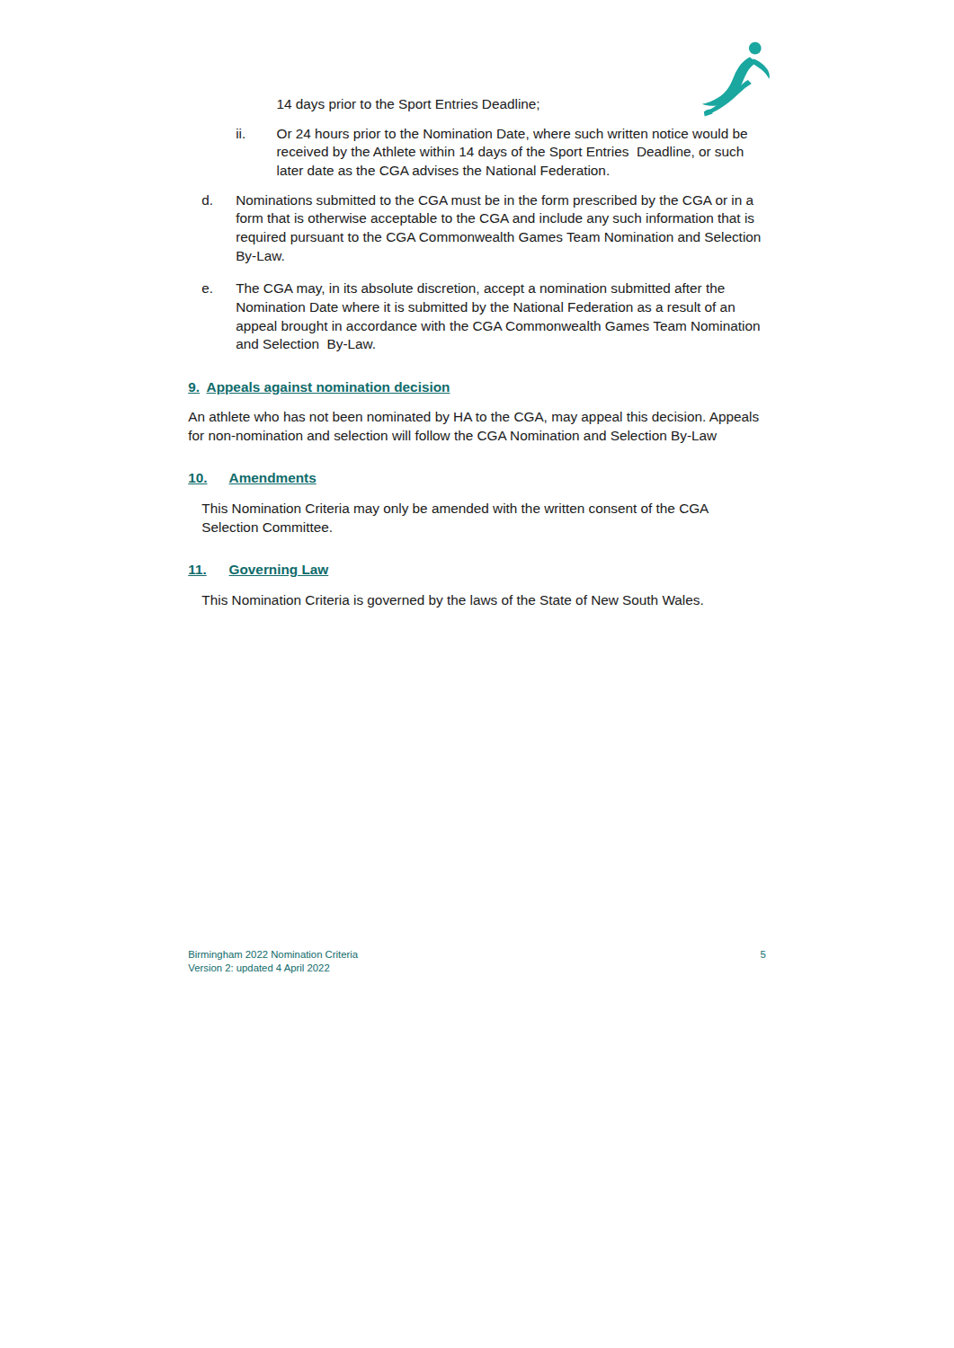14 days prior to the Sport Entries Deadline;
ii. Or 24 hours prior to the Nomination Date, where such written notice would be received by the Athlete within 14 days of the Sport Entries Deadline, or such later date as the CGA advises the National Federation.
d. Nominations submitted to the CGA must be in the form prescribed by the CGA or in a form that is otherwise acceptable to the CGA and include any such information that is required pursuant to the CGA Commonwealth Games Team Nomination and Selection By-Law.
e. The CGA may, in its absolute discretion, accept a nomination submitted after the Nomination Date where it is submitted by the National Federation as a result of an appeal brought in accordance with the CGA Commonwealth Games Team Nomination and Selection By-Law.
9. Appeals against nomination decision
An athlete who has not been nominated by HA to the CGA, may appeal this decision. Appeals for non-nomination and selection will follow the CGA Nomination and Selection By-Law
10. Amendments
This Nomination Criteria may only be amended with the written consent of the CGA Selection Committee.
11. Governing Law
This Nomination Criteria is governed by the laws of the State of New South Wales.
Birmingham 2022 Nomination Criteria
Version 2: updated 4 April 2022
5